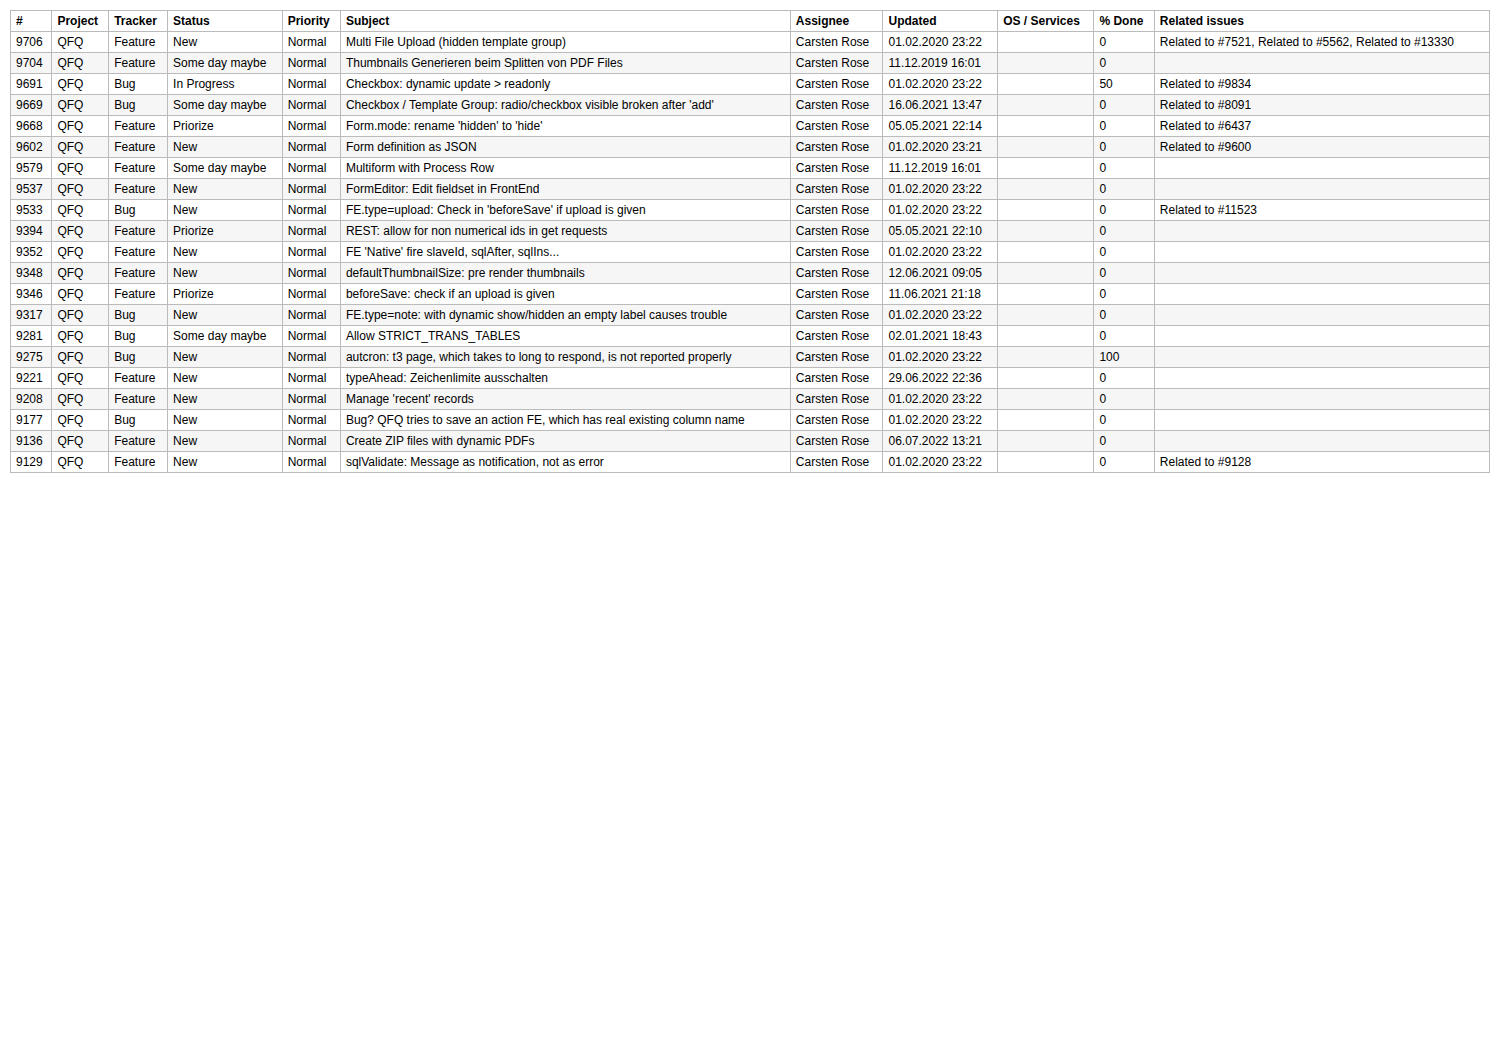| # | Project | Tracker | Status | Priority | Subject | Assignee | Updated | OS / Services | % Done | Related issues |
| --- | --- | --- | --- | --- | --- | --- | --- | --- | --- | --- |
| 9706 | QFQ | Feature | New | Normal | Multi File Upload (hidden template group) | Carsten Rose | 01.02.2020 23:22 | | 0 | Related to #7521, Related to #5562, Related to #13330 |
| 9704 | QFQ | Feature | Some day maybe | Normal | Thumbnails Generieren beim Splitten von PDF Files | Carsten Rose | 11.12.2019 16:01 | | 0 | |
| 9691 | QFQ | Bug | In Progress | Normal | Checkbox: dynamic update > readonly | Carsten Rose | 01.02.2020 23:22 | | 50 | Related to #9834 |
| 9669 | QFQ | Bug | Some day maybe | Normal | Checkbox / Template Group: radio/checkbox visible broken after 'add' | Carsten Rose | 16.06.2021 13:47 | | 0 | Related to #8091 |
| 9668 | QFQ | Feature | Priorize | Normal | Form.mode: rename 'hidden' to 'hide' | Carsten Rose | 05.05.2021 22:14 | | 0 | Related to #6437 |
| 9602 | QFQ | Feature | New | Normal | Form definition as JSON | Carsten Rose | 01.02.2020 23:21 | | 0 | Related to #9600 |
| 9579 | QFQ | Feature | Some day maybe | Normal | Multiform with Process Row | Carsten Rose | 11.12.2019 16:01 | | 0 | |
| 9537 | QFQ | Feature | New | Normal | FormEditor: Edit fieldset in FrontEnd | Carsten Rose | 01.02.2020 23:22 | | 0 | |
| 9533 | QFQ | Bug | New | Normal | FE.type=upload: Check in 'beforeSave' if upload is given | Carsten Rose | 01.02.2020 23:22 | | 0 | Related to #11523 |
| 9394 | QFQ | Feature | Priorize | Normal | REST: allow for non numerical ids in get requests | Carsten Rose | 05.05.2021 22:10 | | 0 | |
| 9352 | QFQ | Feature | New | Normal | FE 'Native' fire slaveId, sqlAfter, sqlIns... | Carsten Rose | 01.02.2020 23:22 | | 0 | |
| 9348 | QFQ | Feature | New | Normal | defaultThumbnailSize: pre render thumbnails | Carsten Rose | 12.06.2021 09:05 | | 0 | |
| 9346 | QFQ | Feature | Priorize | Normal | beforeSave: check if an upload is given | Carsten Rose | 11.06.2021 21:18 | | 0 | |
| 9317 | QFQ | Bug | New | Normal | FE.type=note: with dynamic show/hidden an empty label causes trouble | Carsten Rose | 01.02.2020 23:22 | | 0 | |
| 9281 | QFQ | Bug | Some day maybe | Normal | Allow STRICT_TRANS_TABLES | Carsten Rose | 02.01.2021 18:43 | | 0 | |
| 9275 | QFQ | Bug | New | Normal | autcron: t3 page, which takes to long to respond, is not reported properly | Carsten Rose | 01.02.2020 23:22 | | 100 | |
| 9221 | QFQ | Feature | New | Normal | typeAhead: Zeichenlimite ausschalten | Carsten Rose | 29.06.2022 22:36 | | 0 | |
| 9208 | QFQ | Feature | New | Normal | Manage 'recent' records | Carsten Rose | 01.02.2020 23:22 | | 0 | |
| 9177 | QFQ | Bug | New | Normal | Bug? QFQ tries to save an action FE, which has real existing column name | Carsten Rose | 01.02.2020 23:22 | | 0 | |
| 9136 | QFQ | Feature | New | Normal | Create ZIP files with dynamic PDFs | Carsten Rose | 06.07.2022 13:21 | | 0 | |
| 9129 | QFQ | Feature | New | Normal | sqlValidate: Message as notification, not as error | Carsten Rose | 01.02.2020 23:22 | | 0 | Related to #9128 |